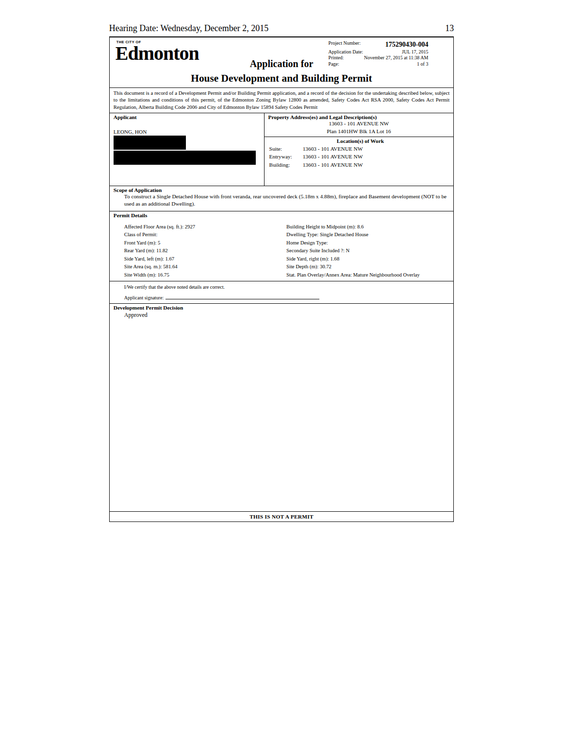Hearing Date: Wednesday, December 2, 2015 13
THE CITY OF
Edmonton
| Project Number: | 175290430-004 |
| Application Date: | JUL 17, 2015 |
| Printed: | November 27, 2015 at 11:38 AM |
| Page: | 1 of 3 |
Application for
House Development and Building Permit
This document is a record of a Development Permit and/or Building Permit application, and a record of the decision for the undertaking described below, subject to the limitations and conditions of this permit, of the Edmonton Zoning Bylaw 12800 as amended, Safety Codes Act RSA 2000, Safety Codes Act Permit Regulation, Alberta Building Code 2006 and City of Edmonton Bylaw 15894 Safety Codes Permit
Applicant
LEONG, HON
Property Address(es) and Legal Description(s)
13603 - 101 AVENUE NW
Plan 1401HW Blk 1A Lot 16
Location(s) of Work
Suite: 13603 - 101 AVENUE NW
Entryway: 13603 - 101 AVENUE NW
Building: 13603 - 101 AVENUE NW
Scope of Application
To construct a Single Detached House with front veranda, rear uncovered deck (5.18m x 4.88m), fireplace and Basement development (NOT to be used as an additional Dwelling).
Permit Details
Affected Floor Area (sq. ft.): 2927
Class of Permit:
Front Yard (m): 5
Rear Yard (m): 11.82
Side Yard, left (m): 1.67
Site Area (sq. m.): 581.64
Site Width (m): 16.75
Building Height to Midpoint (m): 8.6
Dwelling Type: Single Detached House
Home Design Type:
Secondary Suite Included ?: N
Side Yard, right (m): 1.68
Site Depth (m): 30.72
Stat. Plan Overlay/Annex Area: Mature Neighbourhood Overlay
I/We certify that the above noted details are correct.
Applicant signature:
Development Permit Decision
Approved
THIS IS NOT A PERMIT